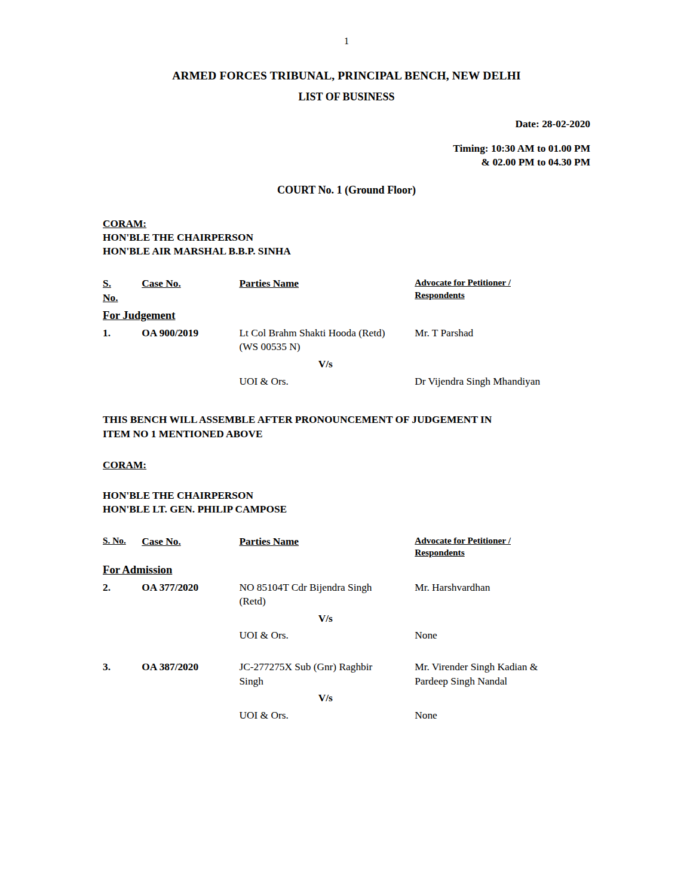1
ARMED FORCES TRIBUNAL, PRINCIPAL BENCH, NEW DELHI
LIST OF BUSINESS
Date: 28-02-2020
Timing: 10:30 AM to 01.00 PM
& 02.00 PM to 04.30 PM
COURT No. 1 (Ground Floor)
CORAM:
HON'BLE THE CHAIRPERSON
HON'BLE AIR MARSHAL B.B.P. SINHA
| S. No. | Case No. | Parties Name | Advocate for Petitioner / Respondents |
| --- | --- | --- | --- |
| For Judgement |
| 1. | OA 900/2019 | Lt Col Brahm Shakti Hooda (Retd) (WS 00535 N) | Mr. T Parshad |
| | | V/s | |
| | | UOI & Ors. | Dr Vijendra Singh Mhandiyan |
THIS BENCH WILL ASSEMBLE AFTER PRONOUNCEMENT OF JUDGEMENT IN
ITEM NO 1 MENTIONED ABOVE
CORAM:
HON'BLE THE CHAIRPERSON
HON'BLE LT. GEN. PHILIP CAMPOSE
| S. No. | Case No. | Parties Name | Advocate for Petitioner / Respondents |
| --- | --- | --- | --- |
| For Admission |
| 2. | OA 377/2020 | NO 85104T Cdr Bijendra Singh (Retd) | Mr. Harshvardhan |
| | | V/s | |
| | | UOI & Ors. | None |
| 3. | OA 387/2020 | JC-277275X Sub (Gnr) Raghbir Singh | Mr. Virender Singh Kadian & Pardeep Singh Nandal |
| | | V/s | |
| | | UOI & Ors. | None |